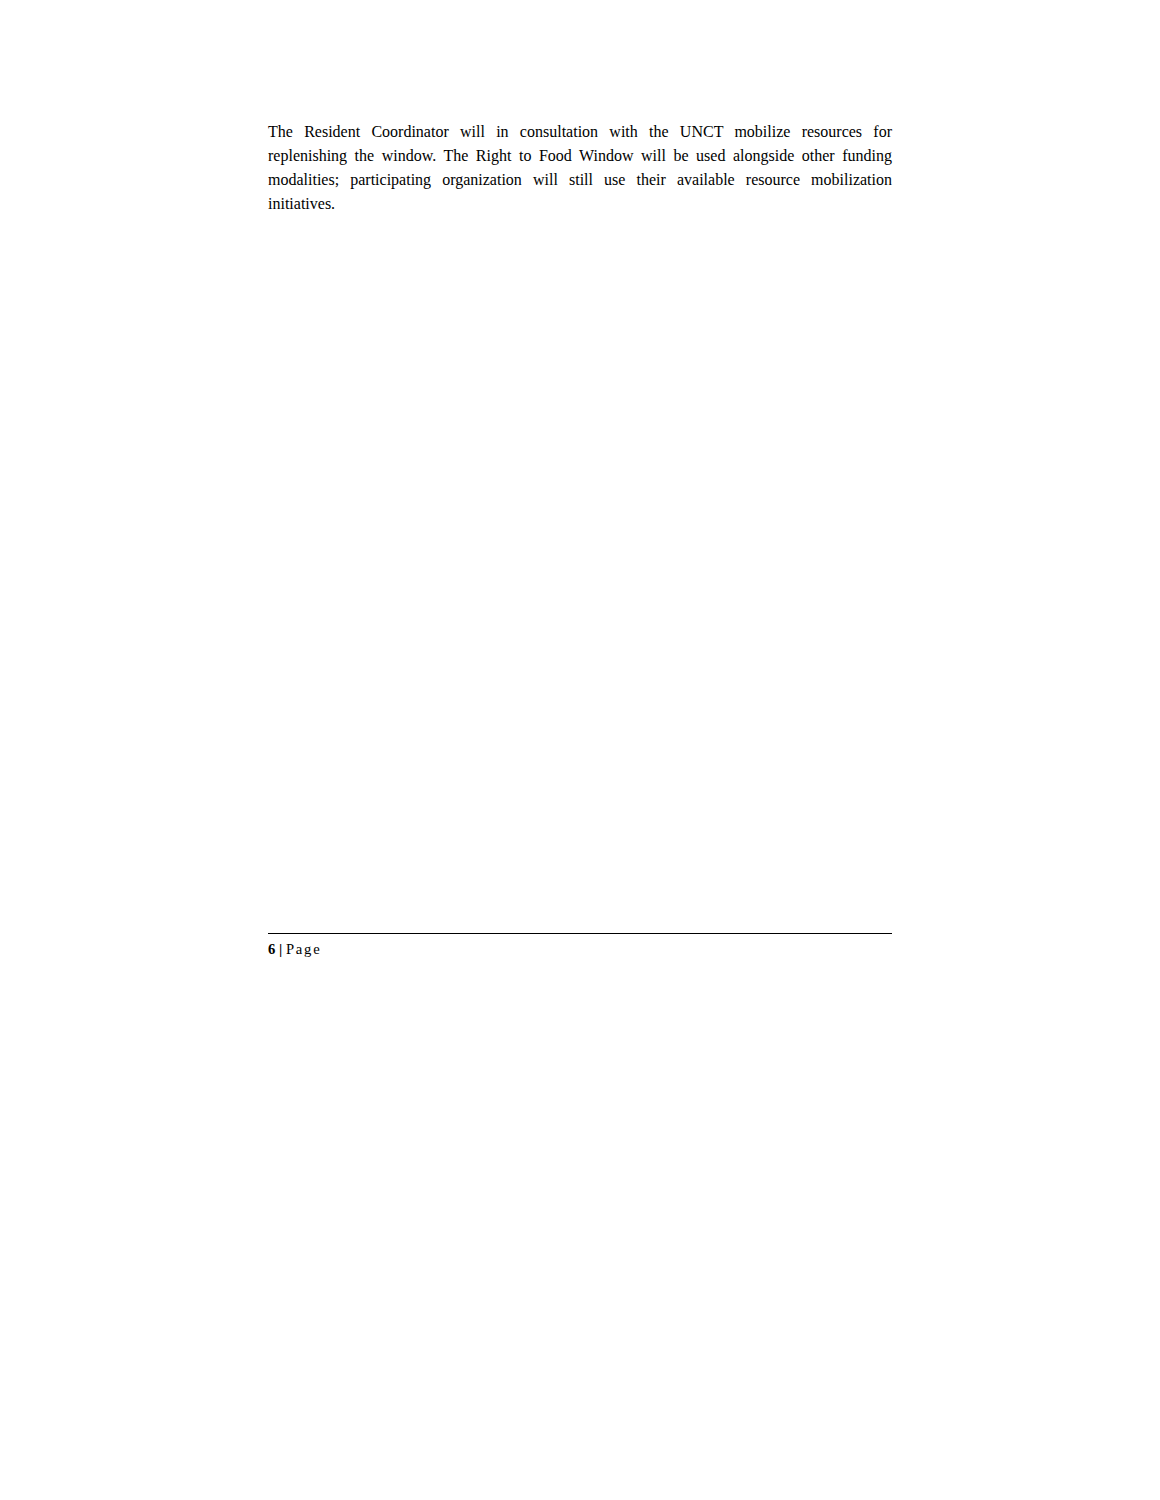The Resident Coordinator will in consultation with the UNCT mobilize resources for replenishing the window. The Right to Food Window will be used alongside other funding modalities; participating organization will still use their available resource mobilization initiatives.
6 | Page